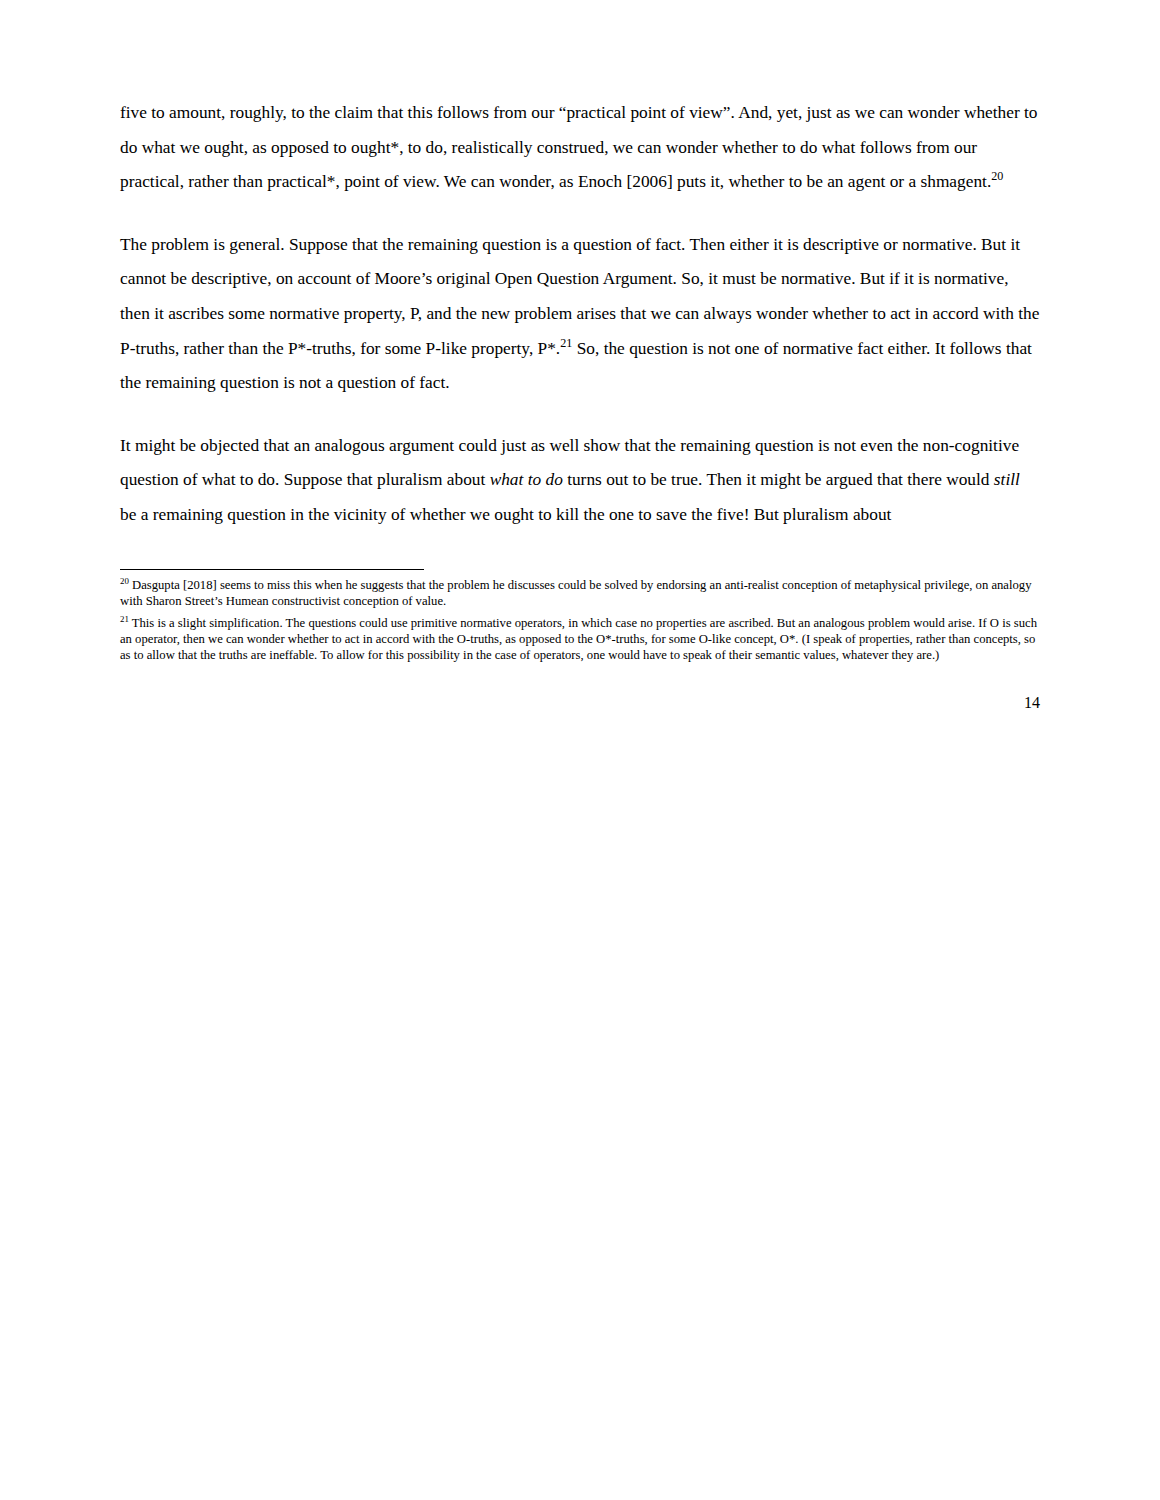five to amount, roughly, to the claim that this follows from our “practical point of view”. And, yet, just as we can wonder whether to do what we ought, as opposed to ought*, to do, realistically construed, we can wonder whether to do what follows from our practical, rather than practical*, point of view. We can wonder, as Enoch [2006] puts it, whether to be an agent or a shmagent.20
The problem is general. Suppose that the remaining question is a question of fact. Then either it is descriptive or normative. But it cannot be descriptive, on account of Moore’s original Open Question Argument. So, it must be normative. But if it is normative, then it ascribes some normative property, P, and the new problem arises that we can always wonder whether to act in accord with the P-truths, rather than the P*-truths, for some P-like property, P*.21 So, the question is not one of normative fact either. It follows that the remaining question is not a question of fact.
It might be objected that an analogous argument could just as well show that the remaining question is not even the non-cognitive question of what to do. Suppose that pluralism about what to do turns out to be true. Then it might be argued that there would still be a remaining question in the vicinity of whether we ought to kill the one to save the five! But pluralism about
20 Dasgupta [2018] seems to miss this when he suggests that the problem he discusses could be solved by endorsing an anti-realist conception of metaphysical privilege, on analogy with Sharon Street’s Humean constructivist conception of value.
21 This is a slight simplification. The questions could use primitive normative operators, in which case no properties are ascribed. But an analogous problem would arise. If O is such an operator, then we can wonder whether to act in accord with the O-truths, as opposed to the O*-truths, for some O-like concept, O*. (I speak of properties, rather than concepts, so as to allow that the truths are ineffable. To allow for this possibility in the case of operators, one would have to speak of their semantic values, whatever they are.)
14